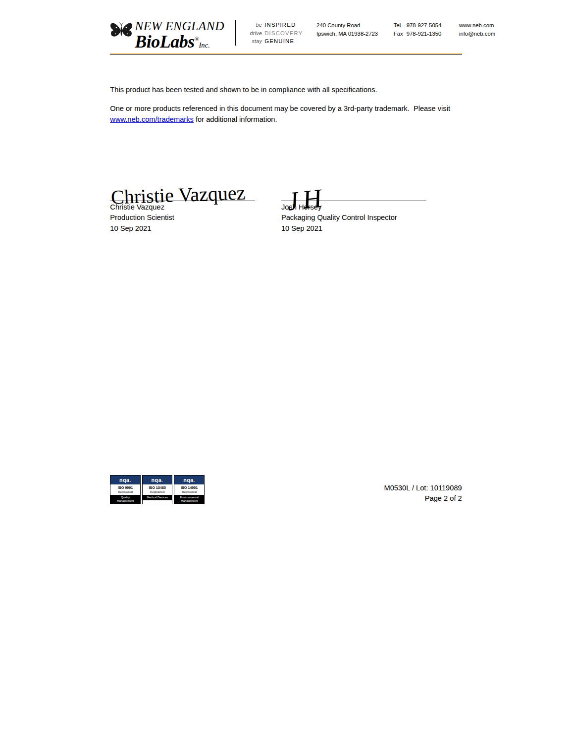NEW ENGLAND
BioLabs®Inc.
be INSPIRED
drive DISCOVERY
stay GENUINE
240 County Road
Ipswich, MA 01938-2723
Tel978-927-5054
Fax978-921-1350
www.neb.com
info@neb.com
This product has been tested and shown to be in compliance with all specifications.
One or more products referenced in this document may be covered by a 3rd-party trademark. Please visit www.neb.com/trademarks for additional information.
Christie Vazquez
Christie Vazquez
Production Scientist
10 Sep 2021
J H
Josh Hersey
Packaging Quality Control Inspector
10 Sep 2021
nqa.
ISO 9001
Registered
Quality
Management
nqa.
ISO 13485
Registered
Medical Devices
nqa.
ISO 14001
Registered
Environmental
Management
M0530L / Lot: 10119089
Page 2 of 2